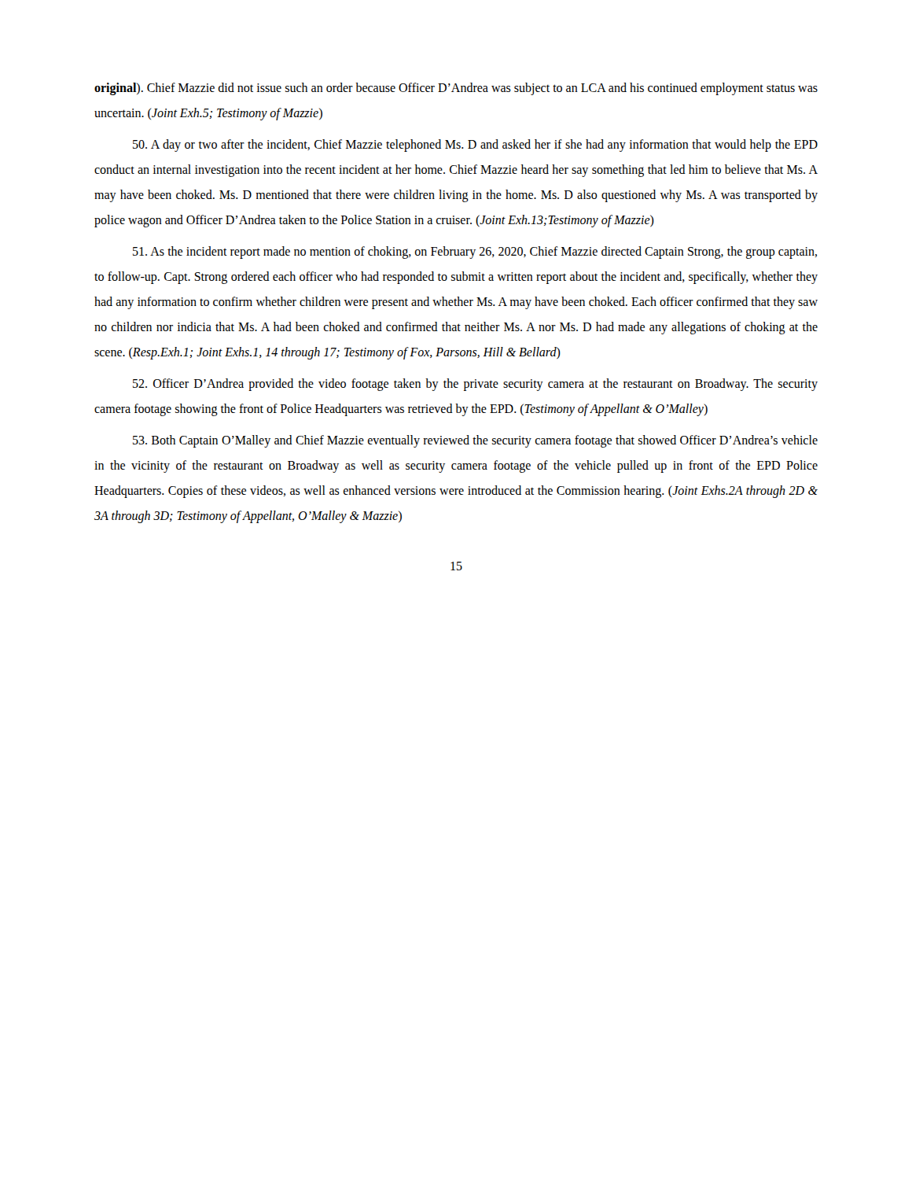original). Chief Mazzie did not issue such an order because Officer D’Andrea was subject to an LCA and his continued employment status was uncertain. (Joint Exh.5; Testimony of Mazzie)
50. A day or two after the incident, Chief Mazzie telephoned Ms. D and asked her if she had any information that would help the EPD conduct an internal investigation into the recent incident at her home. Chief Mazzie heard her say something that led him to believe that Ms. A may have been choked. Ms. D mentioned that there were children living in the home. Ms. D also questioned why Ms. A was transported by police wagon and Officer D’Andrea taken to the Police Station in a cruiser. (Joint Exh.13;Testimony of Mazzie)
51. As the incident report made no mention of choking, on February 26, 2020, Chief Mazzie directed Captain Strong, the group captain, to follow-up. Capt. Strong ordered each officer who had responded to submit a written report about the incident and, specifically, whether they had any information to confirm whether children were present and whether Ms. A may have been choked. Each officer confirmed that they saw no children nor indicia that Ms. A had been choked and confirmed that neither Ms. A nor Ms. D had made any allegations of choking at the scene. (Resp.Exh.1; Joint Exhs.1, 14 through 17; Testimony of Fox, Parsons, Hill & Bellard)
52. Officer D’Andrea provided the video footage taken by the private security camera at the restaurant on Broadway. The security camera footage showing the front of Police Headquarters was retrieved by the EPD. (Testimony of Appellant & O’Malley)
53. Both Captain O’Malley and Chief Mazzie eventually reviewed the security camera footage that showed Officer D’Andrea’s vehicle in the vicinity of the restaurant on Broadway as well as security camera footage of the vehicle pulled up in front of the EPD Police Headquarters. Copies of these videos, as well as enhanced versions were introduced at the Commission hearing. (Joint Exhs.2A through 2D & 3A through 3D; Testimony of Appellant, O’Malley & Mazzie)
15